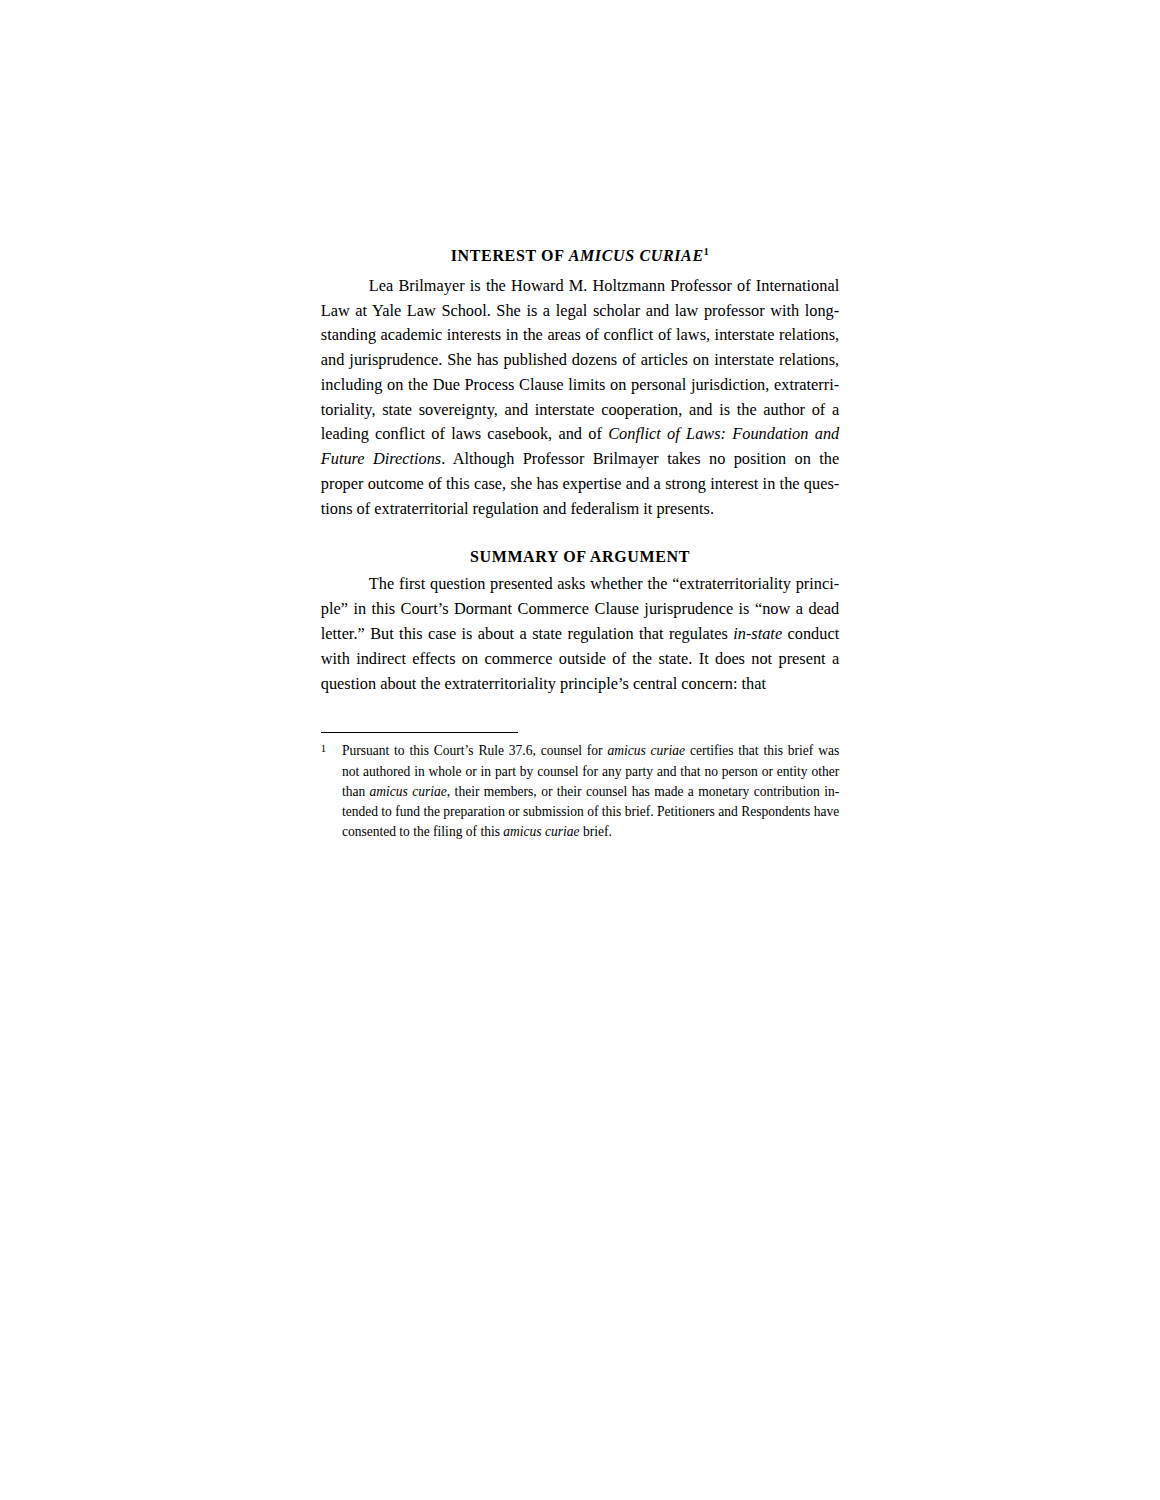Interest of Amicus Curiae1
Lea Brilmayer is the Howard M. Holtzmann Professor of International Law at Yale Law School. She is a legal scholar and law professor with longstanding academic interests in the areas of conflict of laws, interstate relations, and jurisprudence. She has published dozens of articles on interstate relations, including on the Due Process Clause limits on personal jurisdiction, extraterritoriality, state sovereignty, and interstate cooperation, and is the author of a leading conflict of laws casebook, and of Conflict of Laws: Foundation and Future Directions. Although Professor Brilmayer takes no position on the proper outcome of this case, she has expertise and a strong interest in the questions of extraterritorial regulation and federalism it presents.
Summary of Argument
The first question presented asks whether the “extraterritoriality principle” in this Court’s Dormant Commerce Clause jurisprudence is “now a dead letter.” But this case is about a state regulation that regulates in-state conduct with indirect effects on commerce outside of the state. It does not present a question about the extraterritoriality principle’s central concern: that
1 Pursuant to this Court’s Rule 37.6, counsel for amicus curiae certifies that this brief was not authored in whole or in part by counsel for any party and that no person or entity other than amicus curiae, their members, or their counsel has made a monetary contribution intended to fund the preparation or submission of this brief. Petitioners and Respondents have consented to the filing of this amicus curiae brief.